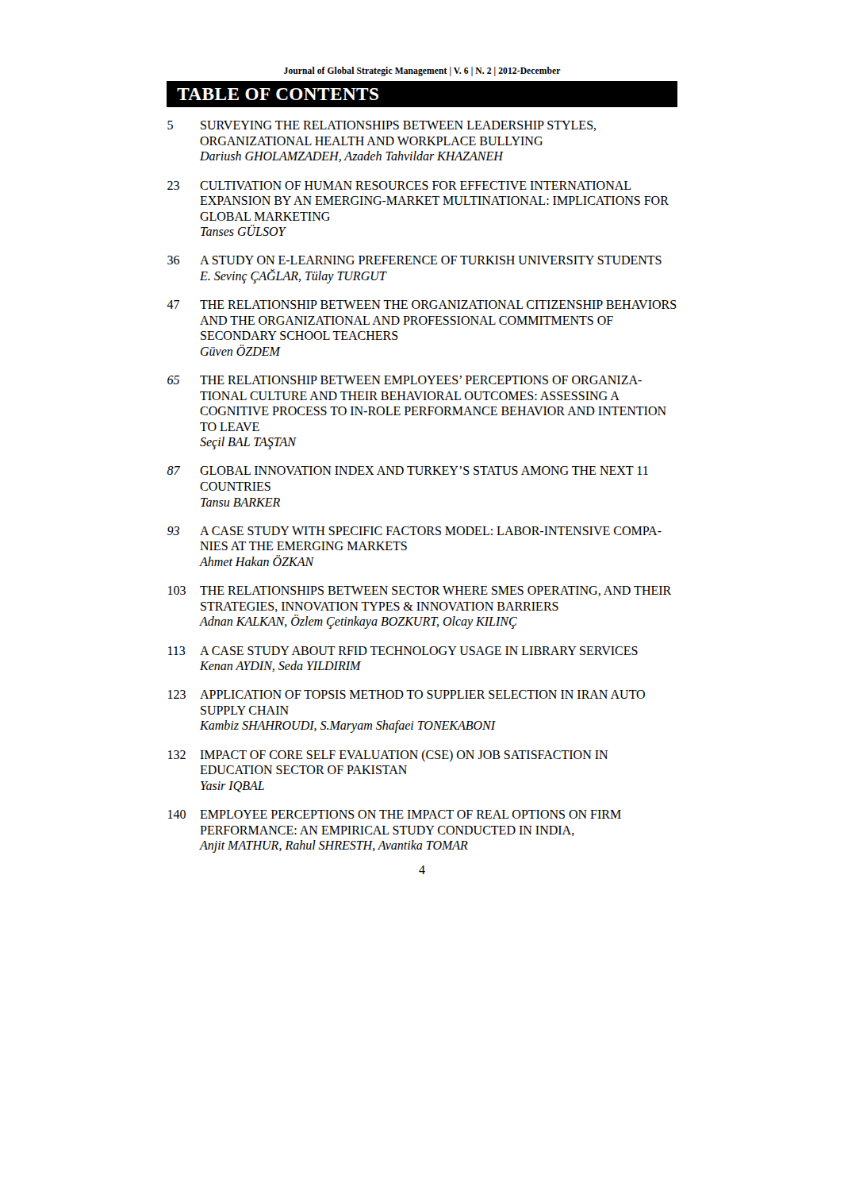Journal of Global Strategic Management | V. 6 | N. 2 | 2012-December
TABLE OF CONTENTS
| 5 | SURVEYING THE RELATIONSHIPS BETWEEN LEADERSHIP STYLES, ORGANIZATIONAL HEALTH AND WORKPLACE BULLYING Dariush GHOLAMZADEH, Azadeh Tahvildar KHAZANEH |
| 23 | CULTIVATION OF HUMAN RESOURCES FOR EFFECTIVE INTERNATIONAL EXPANSION BY AN EMERGING-MARKET MULTINATIONAL: IMPLICATIONS FOR GLOBAL MARKETING Tanses GÜLSOY |
| 36 | A STUDY ON E-LEARNING PREFERENCE OF TURKISH UNIVERSITY STUDENTS E. Sevinç ÇAĞLAR, Tülay TURGUT |
| 47 | THE RELATIONSHIP BETWEEN THE ORGANIZATIONAL CITIZENSHIP BEHAVIORS AND THE ORGANIZATIONAL AND PROFESSIONAL COMMITMENTS OF SECONDARY SCHOOL TEACHERS Güven ÖZDEM |
| 65 | THE RELATIONSHIP BETWEEN EMPLOYEES’ PERCEPTIONS OF ORGANIZA-TIONAL CULTURE AND THEIR BEHAVIORAL OUTCOMES: ASSESSING A COGNITIVE PROCESS TO IN-ROLE PERFORMANCE BEHAVIOR AND INTENTION TO LEAVE Seçil BAL TAŞTAN |
| 87 | GLOBAL INNOVATION INDEX AND TURKEY’S STATUS AMONG THE NEXT 11 COUNTRIES Tansu BARKER |
| 93 | A CASE STUDY WITH SPECIFIC FACTORS MODEL: LABOR-INTENSIVE COMPA-NIES AT THE EMERGING MARKETS Ahmet Hakan ÖZKAN |
| 103 | THE RELATIONSHIPS BETWEEN SECTOR WHERE SMES OPERATING, AND THEIR STRATEGIES, INNOVATION TYPES & INNOVATION BARRIERS Adnan KALKAN, Özlem Çetinkaya BOZKURT, Olcay KILINÇ |
| 113 | A CASE STUDY ABOUT RFID TECHNOLOGY USAGE IN LIBRARY SERVICES Kenan AYDIN, Seda YILDIRIM |
| 123 | APPLICATION OF TOPSIS METHOD TO SUPPLIER SELECTION IN IRAN AUTO SUPPLY CHAIN Kambiz SHAHROUDI, S.Maryam Shafaei TONEKABONI |
| 132 | IMPACT OF CORE SELF EVALUATION (CSE) ON JOB SATISFACTION IN EDUCATION SECTOR OF PAKISTAN Yasir IQBAL |
| 140 | EMPLOYEE PERCEPTIONS ON THE IMPACT OF REAL OPTIONS ON FIRM PERFORMANCE: AN EMPIRICAL STUDY CONDUCTED IN INDIA, Anjit MATHUR, Rahul SHRESTH, Avantika TOMAR |
4